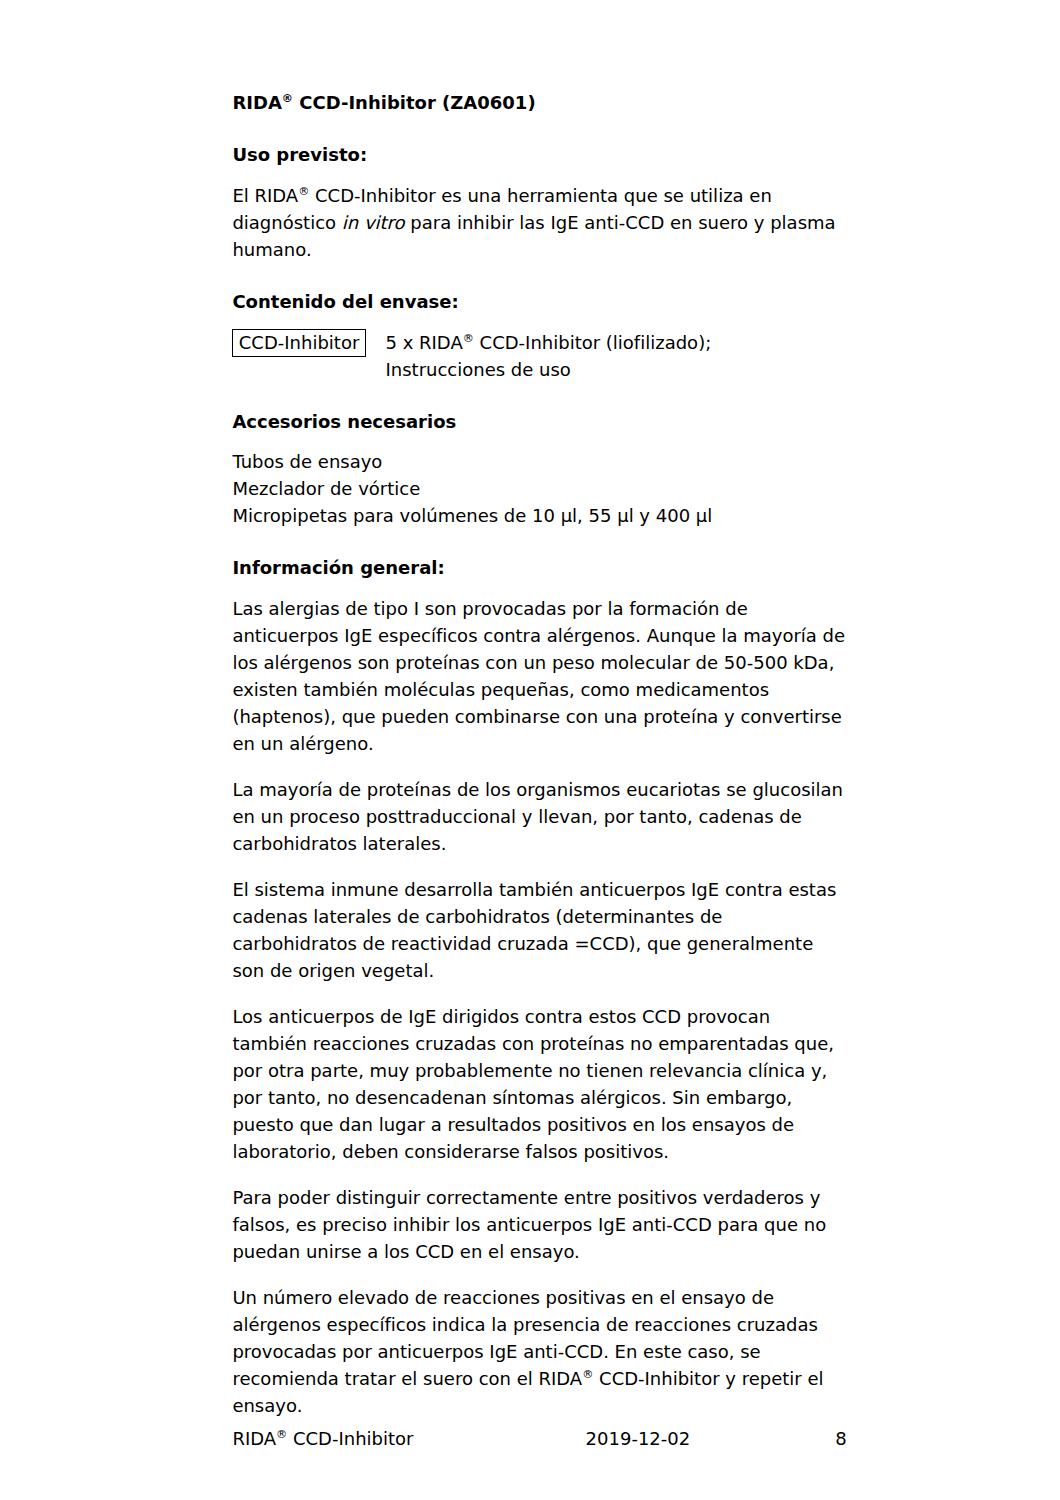RIDA® CCD-Inhibitor (ZA0601)
Uso previsto:
El RIDA® CCD-Inhibitor es una herramienta que se utiliza en diagnóstico in vitro para inhibir las IgE anti-CCD en suero y plasma humano.
Contenido del envase:
CCD-Inhibitor 5 x RIDA® CCD-Inhibitor (liofilizado);
Instrucciones de uso
Accesorios necesarios
Tubos de ensayo
Mezclador de vórtice
Micropipetas para volúmenes de 10 µl, 55 µl y 400 µl
Información general:
Las alergias de tipo I son provocadas por la formación de anticuerpos IgE específicos contra alérgenos. Aunque la mayoría de los alérgenos son proteínas con un peso molecular de 50-500 kDa, existen también moléculas pequeñas, como medicamentos (haptenos), que pueden combinarse con una proteína y convertirse en un alérgeno.
La mayoría de proteínas de los organismos eucariotas se glucosilan en un proceso posttraduccional y llevan, por tanto, cadenas de carbohidratos laterales.
El sistema inmune desarrolla también anticuerpos IgE contra estas cadenas laterales de carbohidratos (determinantes de carbohidratos de reactividad cruzada =CCD), que generalmente son de origen vegetal.
Los anticuerpos de IgE dirigidos contra estos CCD provocan también reacciones cruzadas con proteínas no emparentadas que, por otra parte, muy probablemente no tienen relevancia clínica y, por tanto, no desencadenan síntomas alérgicos. Sin embargo, puesto que dan lugar a resultados positivos en los ensayos de laboratorio, deben considerarse falsos positivos.
Para poder distinguir correctamente entre positivos verdaderos y falsos, es preciso inhibir los anticuerpos IgE anti-CCD para que no puedan unirse a los CCD en el ensayo.
Un número elevado de reacciones positivas en el ensayo de alérgenos específicos indica la presencia de reacciones cruzadas provocadas por anticuerpos IgE anti-CCD. En este caso, se recomienda tratar el suero con el RIDA® CCD-Inhibitor y repetir el ensayo.
RIDA® CCD-Inhibitor 2019-12-02 8